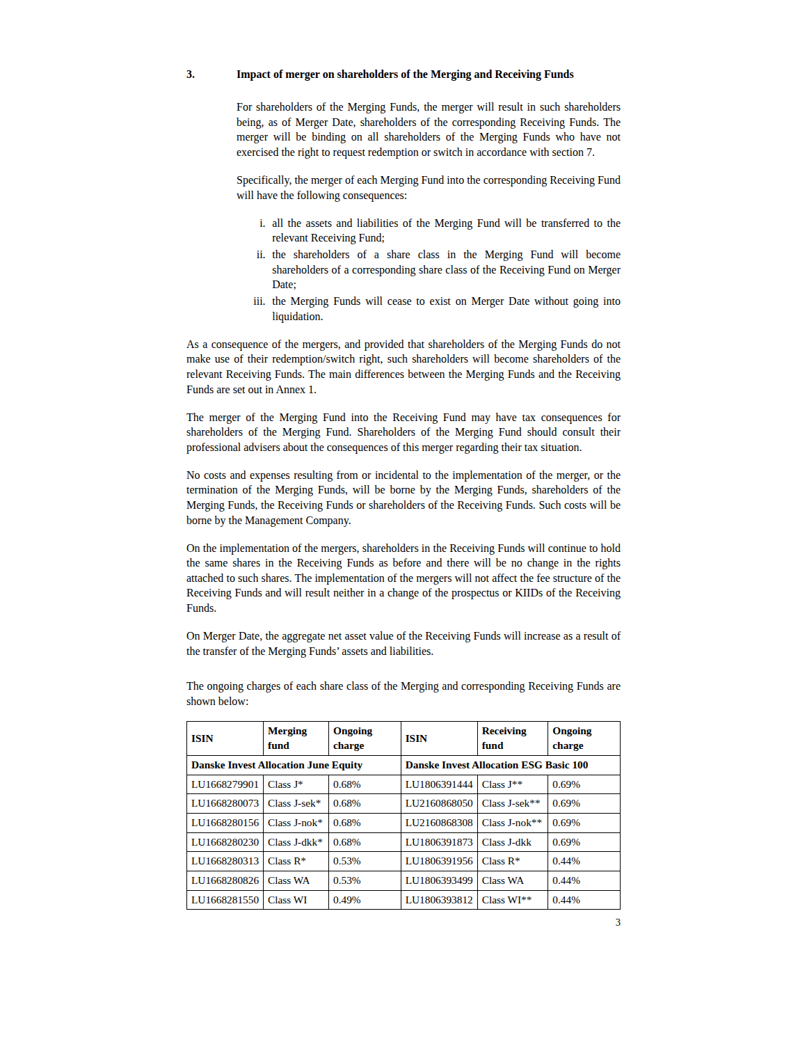3. Impact of merger on shareholders of the Merging and Receiving Funds
For shareholders of the Merging Funds, the merger will result in such shareholders being, as of Merger Date, shareholders of the corresponding Receiving Funds. The merger will be binding on all shareholders of the Merging Funds who have not exercised the right to request redemption or switch in accordance with section 7.
Specifically, the merger of each Merging Fund into the corresponding Receiving Fund will have the following consequences:
all the assets and liabilities of the Merging Fund will be transferred to the relevant Receiving Fund;
the shareholders of a share class in the Merging Fund will become shareholders of a corresponding share class of the Receiving Fund on Merger Date;
the Merging Funds will cease to exist on Merger Date without going into liquidation.
As a consequence of the mergers, and provided that shareholders of the Merging Funds do not make use of their redemption/switch right, such shareholders will become shareholders of the relevant Receiving Funds. The main differences between the Merging Funds and the Receiving Funds are set out in Annex 1.
The merger of the Merging Fund into the Receiving Fund may have tax consequences for shareholders of the Merging Fund. Shareholders of the Merging Fund should consult their professional advisers about the consequences of this merger regarding their tax situation.
No costs and expenses resulting from or incidental to the implementation of the merger, or the termination of the Merging Funds, will be borne by the Merging Funds, shareholders of the Merging Funds, the Receiving Funds or shareholders of the Receiving Funds. Such costs will be borne by the Management Company.
On the implementation of the mergers, shareholders in the Receiving Funds will continue to hold the same shares in the Receiving Funds as before and there will be no change in the rights attached to such shares. The implementation of the mergers will not affect the fee structure of the Receiving Funds and will result neither in a change of the prospectus or KIIDs of the Receiving Funds.
On Merger Date, the aggregate net asset value of the Receiving Funds will increase as a result of the transfer of the Merging Funds’ assets and liabilities.
The ongoing charges of each share class of the Merging and corresponding Receiving Funds are shown below:
| ISIN | Merging fund | Ongoing charge | ISIN | Receiving fund | Ongoing charge |
| --- | --- | --- | --- | --- | --- |
| Danske Invest Allocation June Equity | Danske Invest Allocation ESG Basic 100 |
| LU1668279901 | Class J* | 0.68% | LU1806391444 | Class J** | 0.69% |
| LU1668280073 | Class J-sek* | 0.68% | LU2160868050 | Class J-sek** | 0.69% |
| LU1668280156 | Class J-nok* | 0.68% | LU2160868308 | Class J-nok** | 0.69% |
| LU1668280230 | Class J-dkk* | 0.68% | LU1806391873 | Class J-dkk | 0.69% |
| LU1668280313 | Class R* | 0.53% | LU1806391956 | Class R* | 0.44% |
| LU1668280826 | Class WA | 0.53% | LU1806393499 | Class WA | 0.44% |
| LU1668281550 | Class WI | 0.49% | LU1806393812 | Class WI** | 0.44% |
3